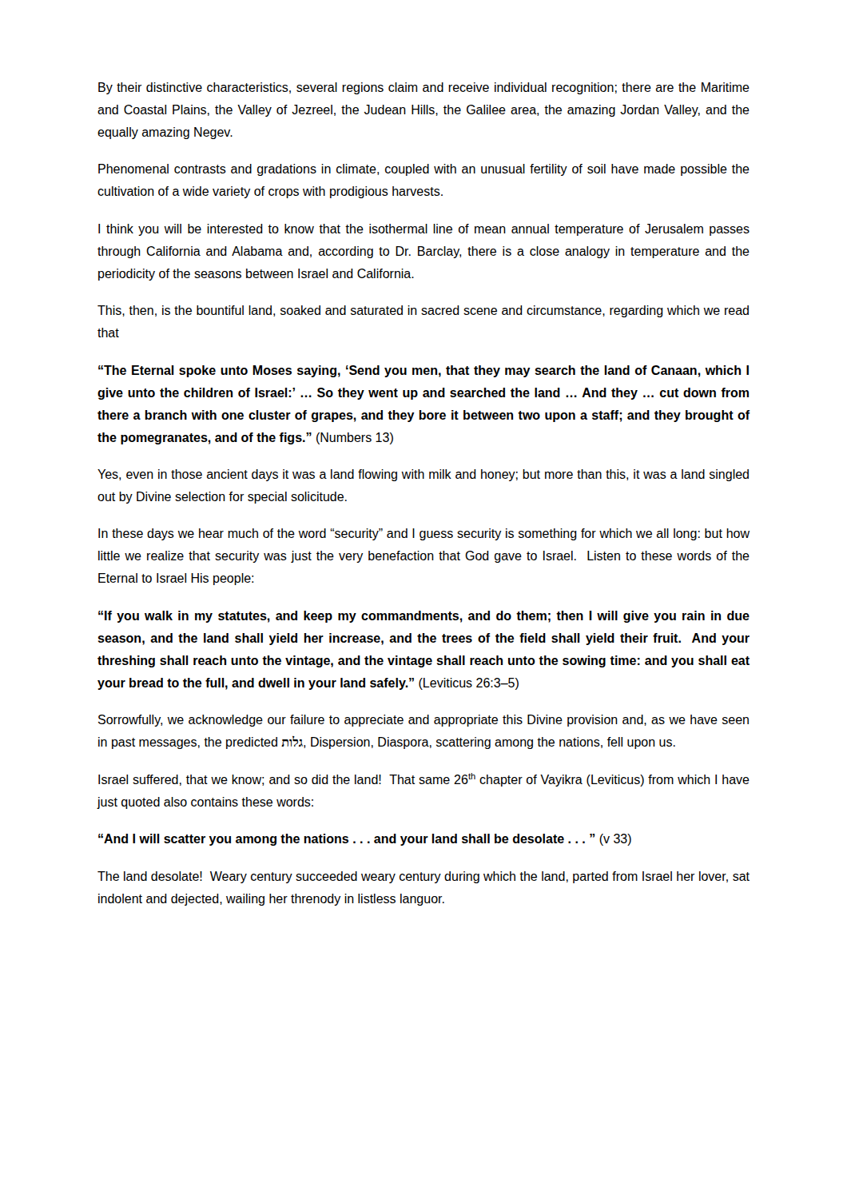By their distinctive characteristics, several regions claim and receive individual recognition; there are the Maritime and Coastal Plains, the Valley of Jezreel, the Judean Hills, the Galilee area, the amazing Jordan Valley, and the equally amazing Negev.
Phenomenal contrasts and gradations in climate, coupled with an unusual fertility of soil have made possible the cultivation of a wide variety of crops with prodigious harvests.
I think you will be interested to know that the isothermal line of mean annual temperature of Jerusalem passes through California and Alabama and, according to Dr. Barclay, there is a close analogy in temperature and the periodicity of the seasons between Israel and California.
This, then, is the bountiful land, soaked and saturated in sacred scene and circumstance, regarding which we read that
“The Eternal spoke unto Moses saying, ‘Send you men, that they may search the land of Canaan, which I give unto the children of Israel:’ … So they went up and searched the land … And they … cut down from there a branch with one cluster of grapes, and they bore it between two upon a staff; and they brought of the pomegranates, and of the figs.” (Numbers 13)
Yes, even in those ancient days it was a land flowing with milk and honey; but more than this, it was a land singled out by Divine selection for special solicitude.
In these days we hear much of the word “security” and I guess security is something for which we all long: but how little we realize that security was just the very benefaction that God gave to Israel. Listen to these words of the Eternal to Israel His people:
“If you walk in my statutes, and keep my commandments, and do them; then I will give you rain in due season, and the land shall yield her increase, and the trees of the field shall yield their fruit. And your threshing shall reach unto the vintage, and the vintage shall reach unto the sowing time: and you shall eat your bread to the full, and dwell in your land safely.” (Leviticus 26:3–5)
Sorrowfully, we acknowledge our failure to appreciate and appropriate this Divine provision and, as we have seen in past messages, the predicted גלות, Dispersion, Diaspora, scattering among the nations, fell upon us.
Israel suffered, that we know; and so did the land! That same 26th chapter of Vayikra (Leviticus) from which I have just quoted also contains these words:
“And I will scatter you among the nations . . . and your land shall be desolate . . . ” (v 33)
The land desolate! Weary century succeeded weary century during which the land, parted from Israel her lover, sat indolent and dejected, wailing her threnody in listless languor.